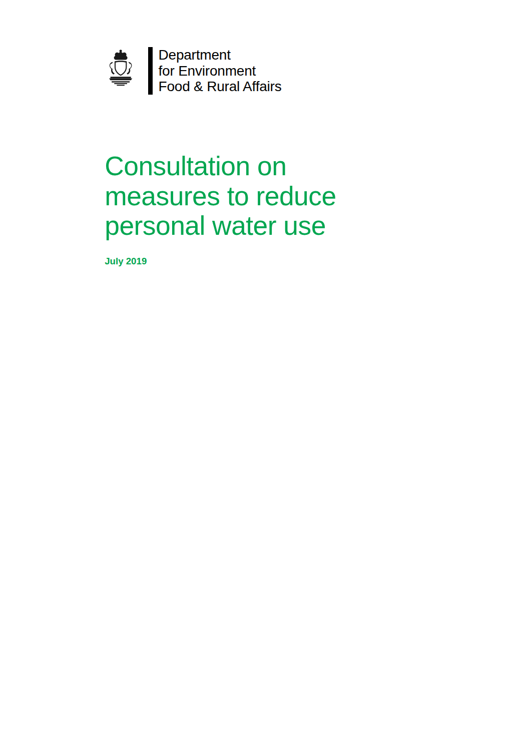Department
for Environment
Food & Rural Affairs
Consultation on measures to reduce personal water use
July 2019